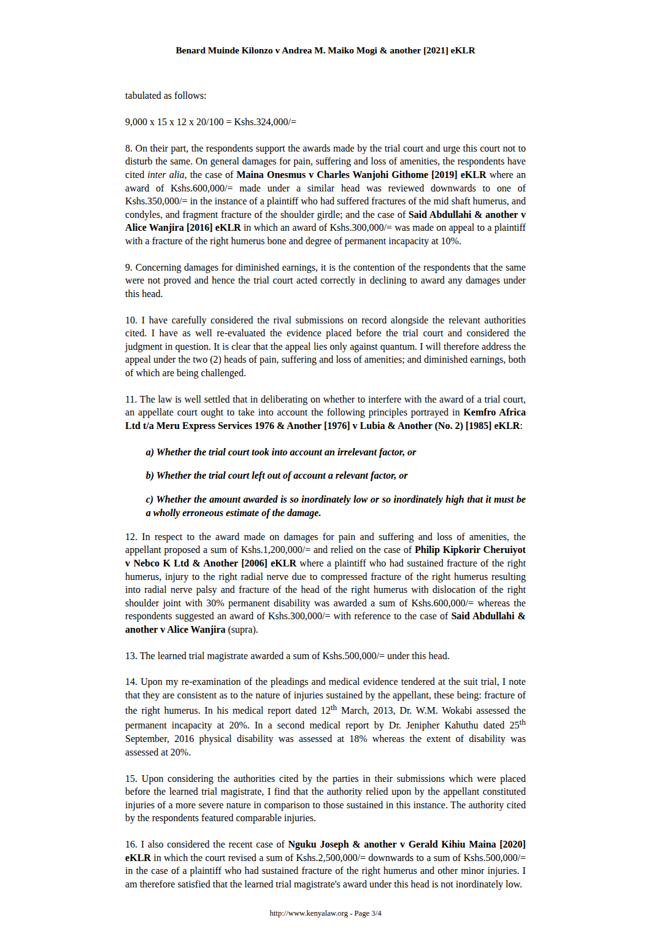Benard Muinde Kilonzo v Andrea M. Maiko Mogi & another [2021] eKLR
tabulated as follows:
9,000 x 15 x 12 x 20/100 = Kshs.324,000/=
8. On their part, the respondents support the awards made by the trial court and urge this court not to disturb the same. On general damages for pain, suffering and loss of amenities, the respondents have cited inter alia, the case of Maina Onesmus v Charles Wanjohi Githome [2019] eKLR where an award of Kshs.600,000/= made under a similar head was reviewed downwards to one of Kshs.350,000/= in the instance of a plaintiff who had suffered fractures of the mid shaft humerus, and condyles, and fragment fracture of the shoulder girdle; and the case of Said Abdullahi & another v Alice Wanjira [2016] eKLR in which an award of Kshs.300,000/= was made on appeal to a plaintiff with a fracture of the right humerus bone and degree of permanent incapacity at 10%.
9. Concerning damages for diminished earnings, it is the contention of the respondents that the same were not proved and hence the trial court acted correctly in declining to award any damages under this head.
10. I have carefully considered the rival submissions on record alongside the relevant authorities cited. I have as well re-evaluated the evidence placed before the trial court and considered the judgment in question. It is clear that the appeal lies only against quantum. I will therefore address the appeal under the two (2) heads of pain, suffering and loss of amenities; and diminished earnings, both of which are being challenged.
11. The law is well settled that in deliberating on whether to interfere with the award of a trial court, an appellate court ought to take into account the following principles portrayed in Kemfro Africa Ltd t/a Meru Express Services 1976 & Another [1976] v Lubia & Another (No. 2) [1985] eKLR:
a) Whether the trial court took into account an irrelevant factor, or
b) Whether the trial court left out of account a relevant factor, or
c) Whether the amount awarded is so inordinately low or so inordinately high that it must be a wholly erroneous estimate of the damage.
12. In respect to the award made on damages for pain and suffering and loss of amenities, the appellant proposed a sum of Kshs.1,200,000/= and relied on the case of Philip Kipkorir Cheruiyot v Nebco K Ltd & Another [2006] eKLR where a plaintiff who had sustained fracture of the right humerus, injury to the right radial nerve due to compressed fracture of the right humerus resulting into radial nerve palsy and fracture of the head of the right humerus with dislocation of the right shoulder joint with 30% permanent disability was awarded a sum of Kshs.600,000/= whereas the respondents suggested an award of Kshs.300,000/= with reference to the case of Said Abdullahi & another v Alice Wanjira (supra).
13. The learned trial magistrate awarded a sum of Kshs.500,000/= under this head.
14. Upon my re-examination of the pleadings and medical evidence tendered at the suit trial, I note that they are consistent as to the nature of injuries sustained by the appellant, these being: fracture of the right humerus. In his medical report dated 12th March, 2013, Dr. W.M. Wokabi assessed the permanent incapacity at 20%. In a second medical report by Dr. Jenipher Kahuthu dated 25th September, 2016 physical disability was assessed at 18% whereas the extent of disability was assessed at 20%.
15. Upon considering the authorities cited by the parties in their submissions which were placed before the learned trial magistrate, I find that the authority relied upon by the appellant constituted injuries of a more severe nature in comparison to those sustained in this instance. The authority cited by the respondents featured comparable injuries.
16. I also considered the recent case of Nguku Joseph & another v Gerald Kihiu Maina [2020] eKLR in which the court revised a sum of Kshs.2,500,000/= downwards to a sum of Kshs.500,000/= in the case of a plaintiff who had sustained fracture of the right humerus and other minor injuries. I am therefore satisfied that the learned trial magistrate's award under this head is not inordinately low.
http://www.kenyalaw.org - Page 3/4